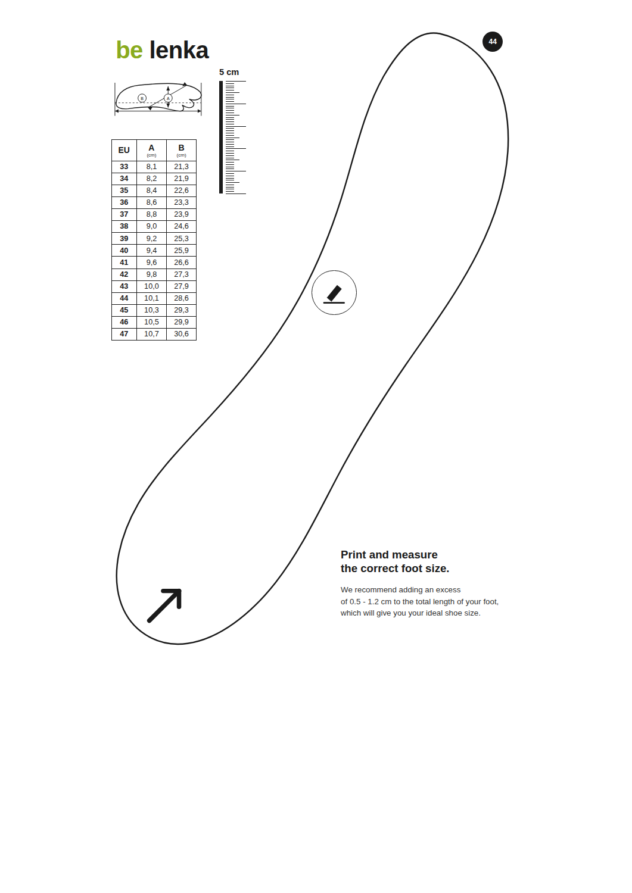be lenka
B A
5 cm
| EU | A (cm) | B (cm) |
| --- | --- | --- |
| 33 | 8,1 | 21,3 |
| 34 | 8,2 | 21,9 |
| 35 | 8,4 | 22,6 |
| 36 | 8,6 | 23,3 |
| 37 | 8,8 | 23,9 |
| 38 | 9,0 | 24,6 |
| 39 | 9,2 | 25,3 |
| 40 | 9,4 | 25,9 |
| 41 | 9,6 | 26,6 |
| 42 | 9,8 | 27,3 |
| 43 | 10,0 | 27,9 |
| 44 | 10,1 | 28,6 |
| 45 | 10,3 | 29,3 |
| 46 | 10,5 | 29,9 |
| 47 | 10,7 | 30,6 |
44
Print and measure
the correct foot size.
We recommend adding an excess
of 0.5 - 1.2 cm to the total length of your foot,
which will give you your ideal shoe size.